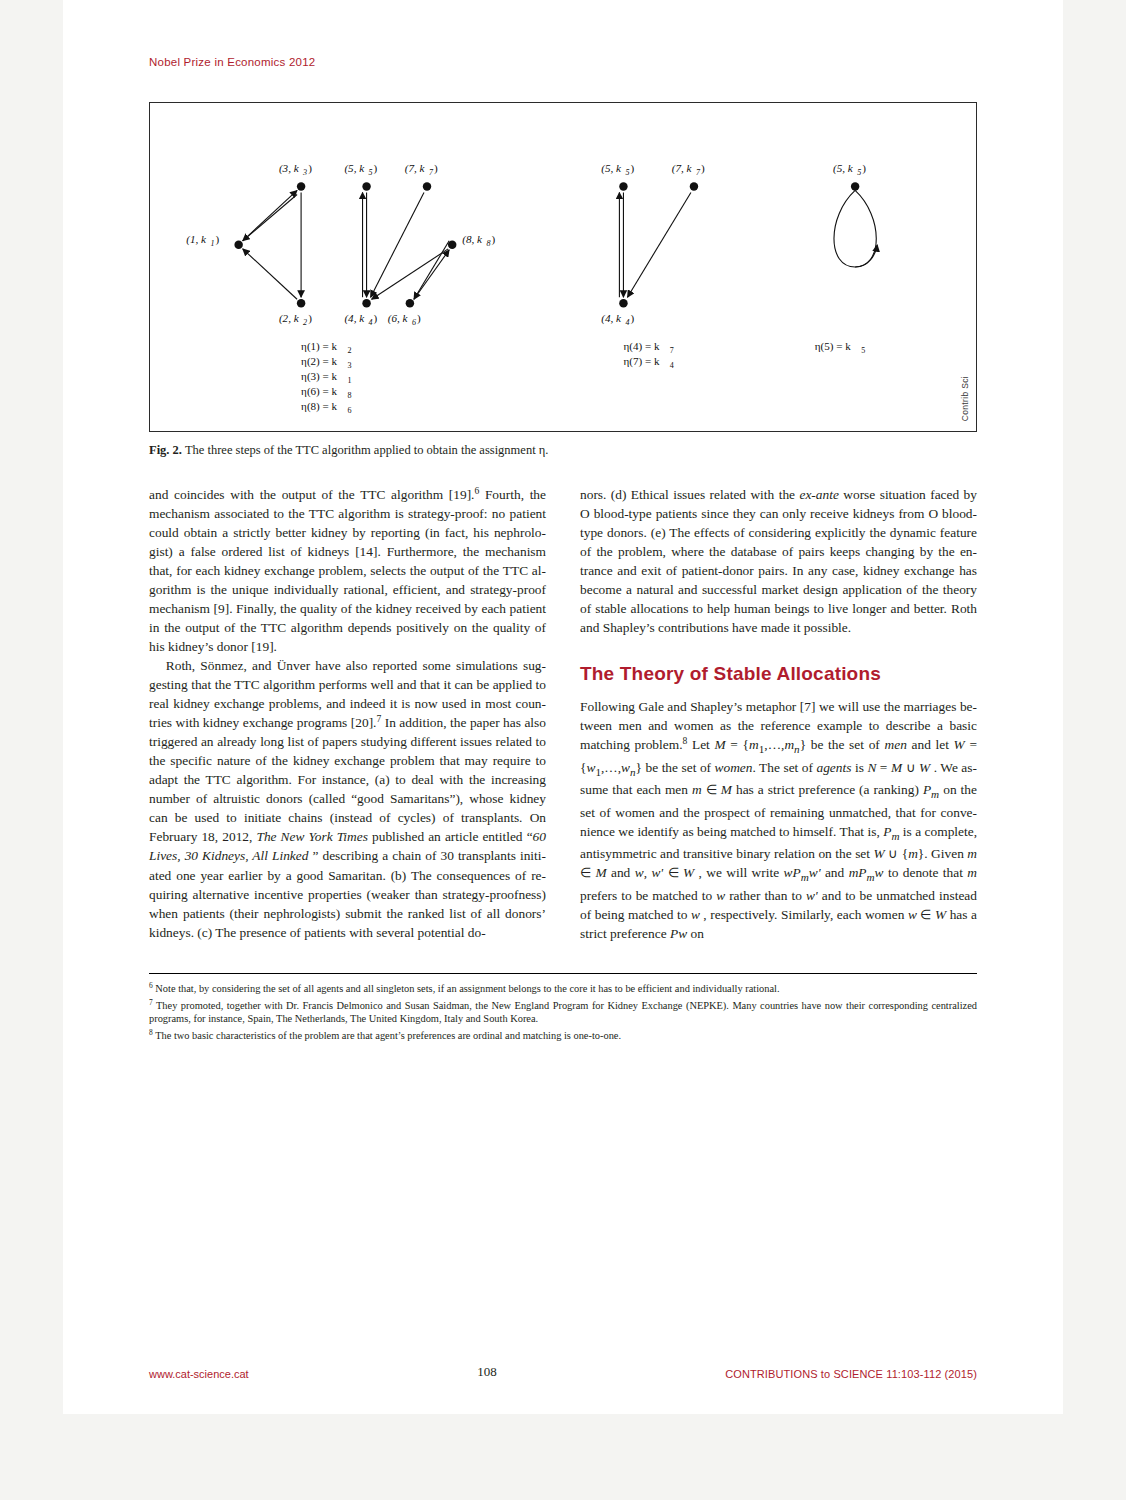Nobel Prize in Economics 2012
Contrib Sci
(3, k3) (5, k5) (7, k7) (1, k1) (8, k8) (2, k2) (4, k4) (6, k6) η(1) = k2 η(2) = k3 η(3) = k1 η(6) = k8 η(8) = k6 (5, k5) (7, k7) (4, k4) η(4) = k7 η(7) = k4 (5, k5) η(5) = k5
Fig. 2. The three steps of the TTC algorithm applied to obtain the assignment η.
and coincides with the output of the TTC algorithm [19].6 Fourth, the mechanism associated to the TTC algorithm is strategy-proof: no patient could obtain a strictly better kidney by reporting (in fact, his nephrologist) a false ordered list of kidneys [14]. Furthermore, the mechanism that, for each kidney exchange problem, selects the output of the TTC algorithm is the unique individually rational, efficient, and strategy-proof mechanism [9]. Finally, the quality of the kidney received by each patient in the output of the TTC algorithm depends positively on the quality of his kidney’s donor [19].
Roth, Sönmez, and Ünver have also reported some simulations suggesting that the TTC algorithm performs well and that it can be applied to real kidney exchange problems, and indeed it is now used in most countries with kidney exchange programs [20].7 In addition, the paper has also triggered an already long list of papers studying different issues related to the specific nature of the kidney exchange problem that may require to adapt the TTC algorithm. For instance, (a) to deal with the increasing number of altruistic donors (called “good Samaritans”), whose kidney can be used to initiate chains (instead of cycles) of transplants. On February 18, 2012, The New York Times published an article entitled “60 Lives, 30 Kidneys, All Linked ” describing a chain of 30 transplants initiated one year earlier by a good Samaritan. (b) The consequences of requiring alternative incentive properties (weaker than strategy-proofness) when patients (their nephrologists) submit the ranked list of all donors’ kidneys. (c) The presence of patients with several potential do-
nors. (d) Ethical issues related with the ex-ante worse situation faced by O blood-type patients since they can only receive kidneys from O blood-type donors. (e) The effects of considering explicitly the dynamic feature of the problem, where the database of pairs keeps changing by the entrance and exit of patient-donor pairs. In any case, kidney exchange has become a natural and successful market design application of the theory of stable allocations to help human beings to live longer and better. Roth and Shapley’s contributions have made it possible.
The Theory of Stable Allocations
Following Gale and Shapley’s metaphor [7] we will use the marriages between men and women as the reference example to describe a basic matching problem.8 Let M = {m1,…,mn} be the set of men and let W = {w1,…,wn} be the set of women. The set of agents is N = M ∪ W . We assume that each men m ∈ M has a strict preference (a ranking) Pm on the set of women and the prospect of remaining unmatched, that for convenience we identify as being matched to himself. That is, Pm is a complete, antisymmetric and transitive binary relation on the set W ∪ {m}. Given m ∈ M and w, w' ∈ W , we will write wPmw' and mPmw to denote that m prefers to be matched to w rather than to w' and to be unmatched instead of being matched to w , respectively. Similarly, each women w ∈ W has a strict preference Pw on
6 Note that, by considering the set of all agents and all singleton sets, if an assignment belongs to the core it has to be efficient and individually rational.
7 They promoted, together with Dr. Francis Delmonico and Susan Saidman, the New England Program for Kidney Exchange (NEPKE). Many countries have now their corresponding centralized programs, for instance, Spain, The Netherlands, The United Kingdom, Italy and South Korea.
8 The two basic characteristics of the problem are that agent’s preferences are ordinal and matching is one-to-one.
www.cat-science.cat
108
CONTRIBUTIONS to SCIENCE 11:103-112 (2015)